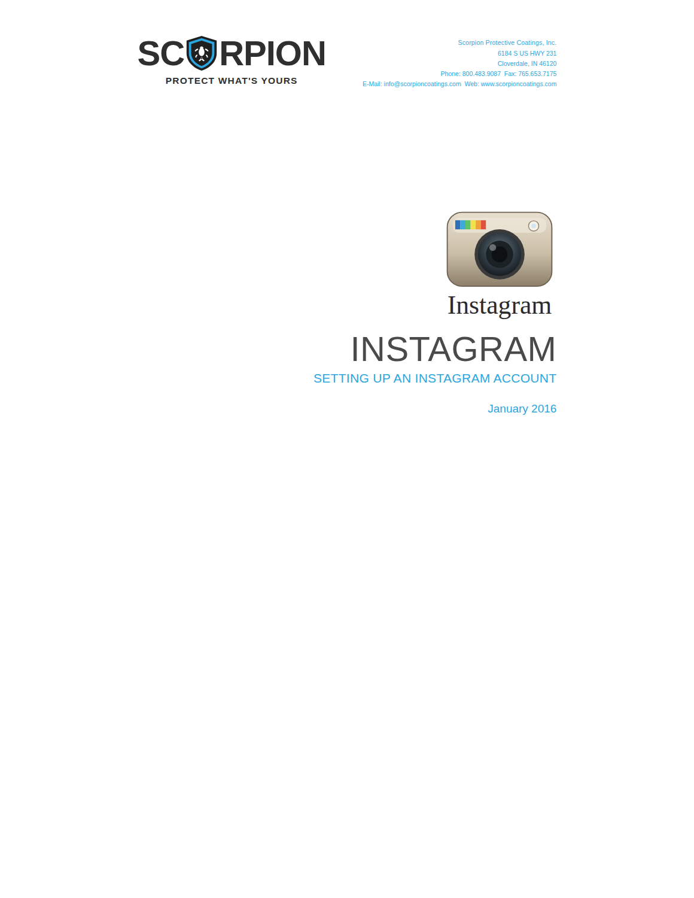SC RPION
PROTECT WHAT'S YOURS
Scorpion Protective Coatings, Inc.
6184 S US HWY 231
Cloverdale, IN 46120
Phone: 800.483.9087 Fax: 765.653.7175
E-Mail: info@scorpioncoatings.com Web: www.scorpioncoatings.com
Instagram
INSTAGRAM
SETTING UP AN INSTAGRAM ACCOUNT
January 2016